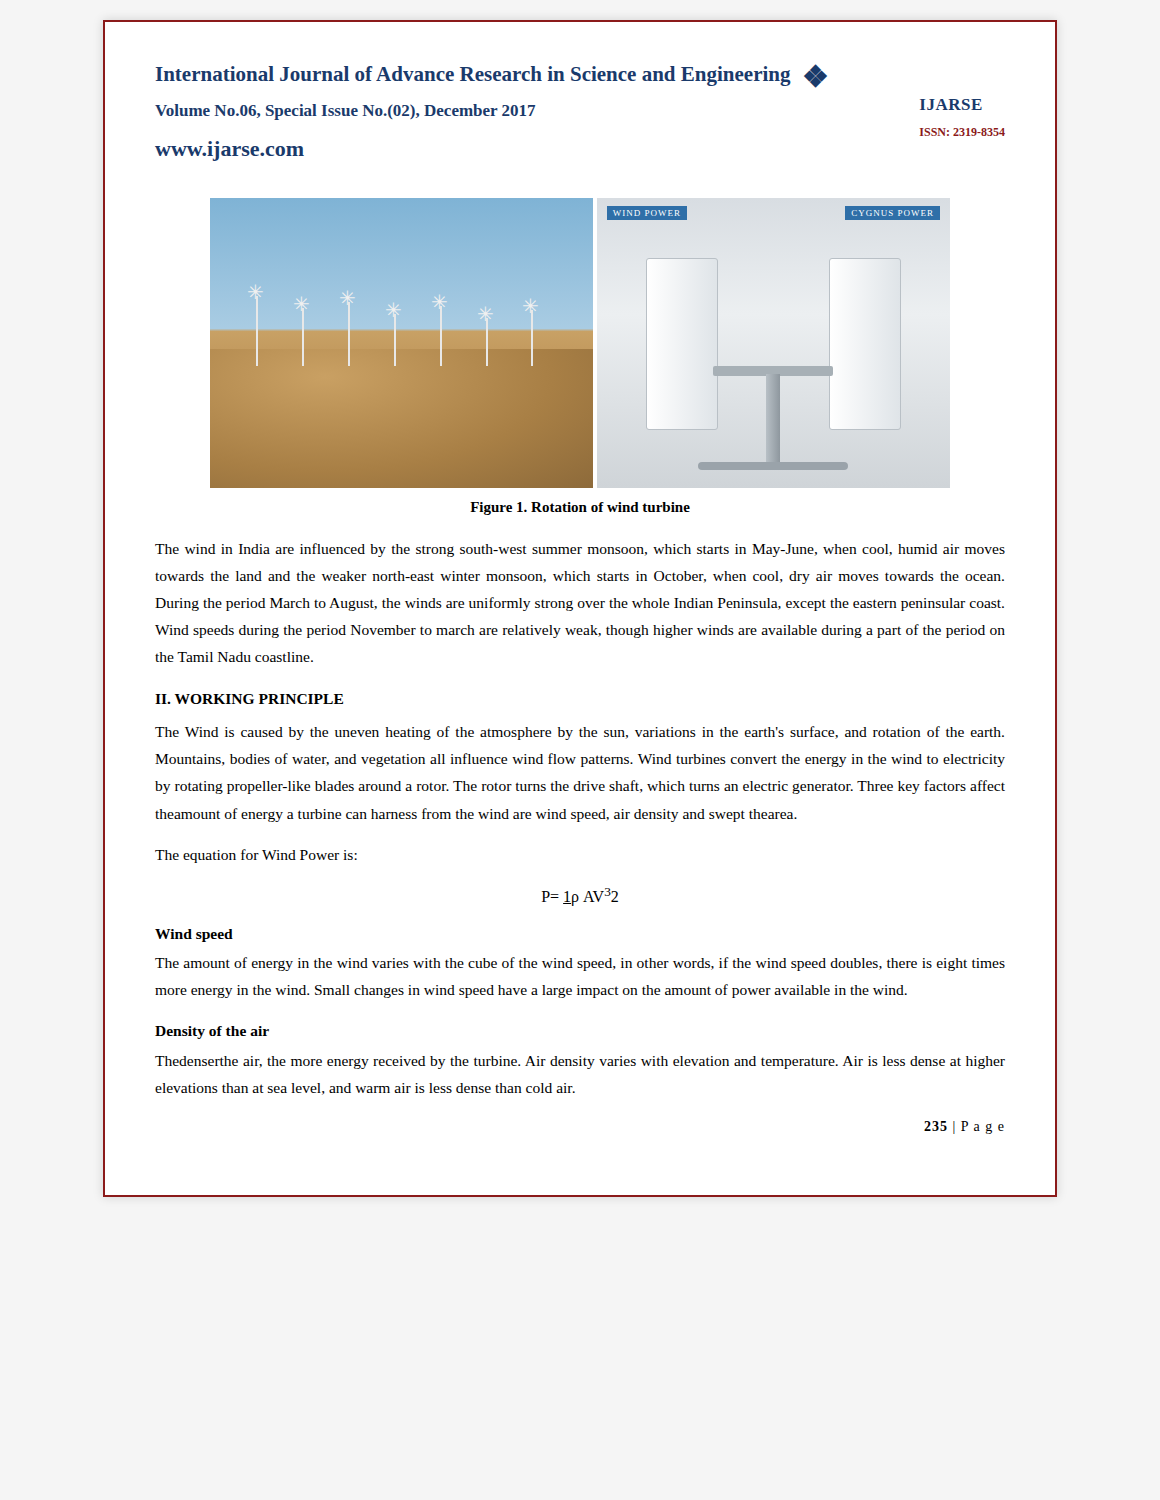International Journal of Advance Research in Science and Engineering ❖
Volume No.06, Special Issue No.(02), December 2017
www.ijarse.com
IJARSE
ISSN: 2319-8354
WIND POWER
CYGNUS POWER
Figure 1. Rotation of wind turbine
The wind in India are influenced by the strong south-west summer monsoon, which starts in May-June, when cool, humid air moves towards the land and the weaker north-east winter monsoon, which starts in October, when cool, dry air moves towards the ocean. During the period March to August, the winds are uniformly strong over the whole Indian Peninsula, except the eastern peninsular coast. Wind speeds during the period November to march are relatively weak, though higher winds are available during a part of the period on the Tamil Nadu coastline.
II. WORKING PRINCIPLE
The Wind is caused by the uneven heating of the atmosphere by the sun, variations in the earth's surface, and rotation of the earth. Mountains, bodies of water, and vegetation all influence wind flow patterns. Wind turbines convert the energy in the wind to electricity by rotating propeller-like blades around a rotor. The rotor turns the drive shaft, which turns an electric generator. Three key factors affect theamount of energy a turbine can harness from the wind are wind speed, air density and swept thearea.
The equation for Wind Power is:
P= 1ρ AV32
Wind speed
The amount of energy in the wind varies with the cube of the wind speed, in other words, if the wind speed doubles, there is eight times more energy in the wind. Small changes in wind speed have a large impact on the amount of power available in the wind.
Density of the air
Thedenserthe air, the more energy received by the turbine. Air density varies with elevation and temperature. Air is less dense at higher elevations than at sea level, and warm air is less dense than cold air.
235 | P a g e